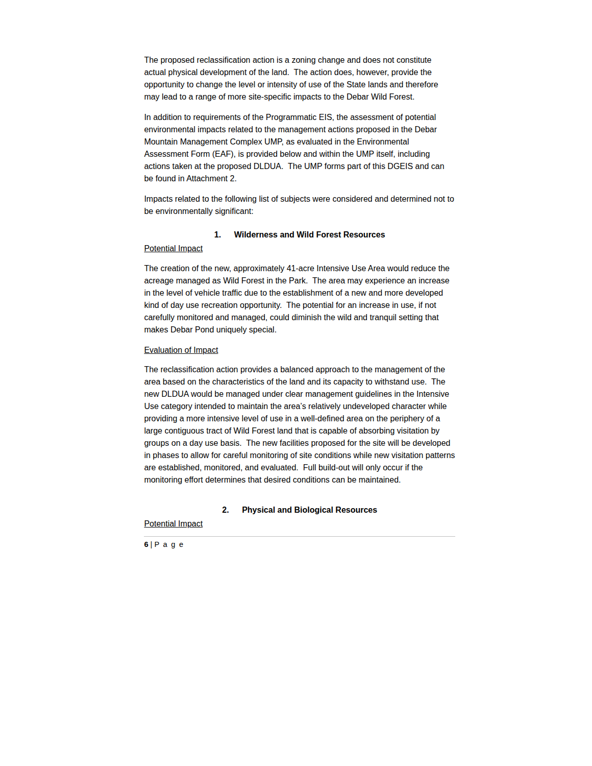The proposed reclassification action is a zoning change and does not constitute actual physical development of the land. The action does, however, provide the opportunity to change the level or intensity of use of the State lands and therefore may lead to a range of more site-specific impacts to the Debar Wild Forest.
In addition to requirements of the Programmatic EIS, the assessment of potential environmental impacts related to the management actions proposed in the Debar Mountain Management Complex UMP, as evaluated in the Environmental Assessment Form (EAF), is provided below and within the UMP itself, including actions taken at the proposed DLDUA. The UMP forms part of this DGEIS and can be found in Attachment 2.
Impacts related to the following list of subjects were considered and determined not to be environmentally significant:
1. Wilderness and Wild Forest Resources
Potential Impact
The creation of the new, approximately 41-acre Intensive Use Area would reduce the acreage managed as Wild Forest in the Park. The area may experience an increase in the level of vehicle traffic due to the establishment of a new and more developed kind of day use recreation opportunity. The potential for an increase in use, if not carefully monitored and managed, could diminish the wild and tranquil setting that makes Debar Pond uniquely special.
Evaluation of Impact
The reclassification action provides a balanced approach to the management of the area based on the characteristics of the land and its capacity to withstand use. The new DLDUA would be managed under clear management guidelines in the Intensive Use category intended to maintain the area’s relatively undeveloped character while providing a more intensive level of use in a well-defined area on the periphery of a large contiguous tract of Wild Forest land that is capable of absorbing visitation by groups on a day use basis. The new facilities proposed for the site will be developed in phases to allow for careful monitoring of site conditions while new visitation patterns are established, monitored, and evaluated. Full build-out will only occur if the monitoring effort determines that desired conditions can be maintained.
2. Physical and Biological Resources
Potential Impact
6 | P a g e